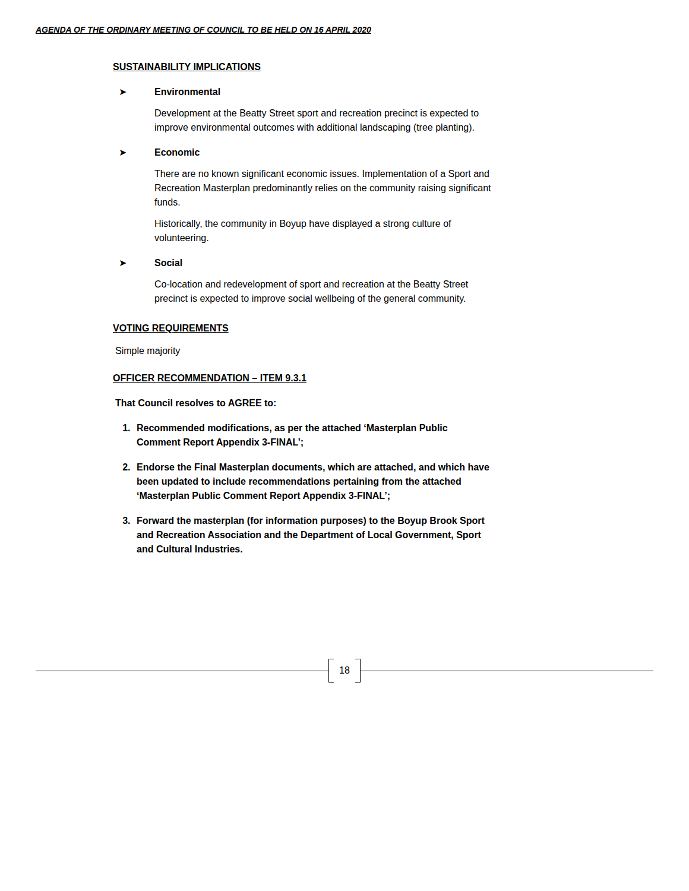AGENDA OF THE ORDINARY MEETING OF COUNCIL TO BE HELD ON 16 APRIL 2020
SUSTAINABILITY IMPLICATIONS
➤
Environmental
Development at the Beatty Street sport and recreation precinct is expected to improve environmental outcomes with additional landscaping (tree planting).
➤
Economic
There are no known significant economic issues. Implementation of a Sport and Recreation Masterplan predominantly relies on the community raising significant funds.
Historically, the community in Boyup have displayed a strong culture of volunteering.
➤
Social
Co-location and redevelopment of sport and recreation at the Beatty Street precinct is expected to improve social wellbeing of the general community.
VOTING REQUIREMENTS
Simple majority
OFFICER RECOMMENDATION – ITEM 9.3.1
That Council resolves to AGREE to:
Recommended modifications, as per the attached ‘Masterplan Public Comment Report Appendix 3-FINAL’;
Endorse the Final Masterplan documents, which are attached, and which have been updated to include recommendations pertaining from the attached ‘Masterplan Public Comment Report Appendix 3-FINAL’;
Forward the masterplan (for information purposes) to the Boyup Brook Sport and Recreation Association and the Department of Local Government, Sport and Cultural Industries.
18